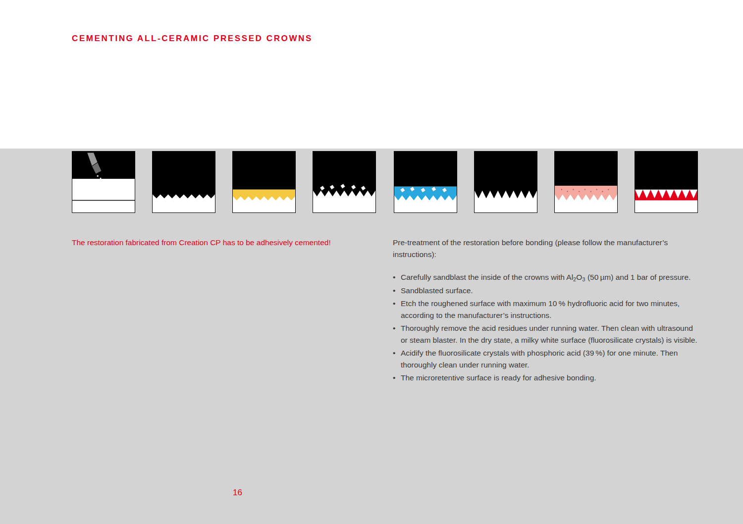Cementing all-ceramic pressed crowns
The restoration fabricated from Creation CP has to be adhesively cemented!
Pre-treatment of the restoration before bonding (please follow the manufacturer’s instructions):
Carefully sandblast the inside of the crowns with Al2O3 (50 µm) and 1 bar of pressure.
Sandblasted surface.
Etch the roughened surface with maximum 10 % hydrofluoric acid for two minutes, according to the manufacturer’s instructions.
Thoroughly remove the acid residues under running water. Then clean with ultrasound or steam blaster. In the dry state, a milky white surface (fluorosilicate crystals) is visible.
Acidify the fluorosilicate crystals with phosphoric acid (39 %) for one minute. Then thoroughly clean under running water.
The microretentive surface is ready for adhesive bonding.
16